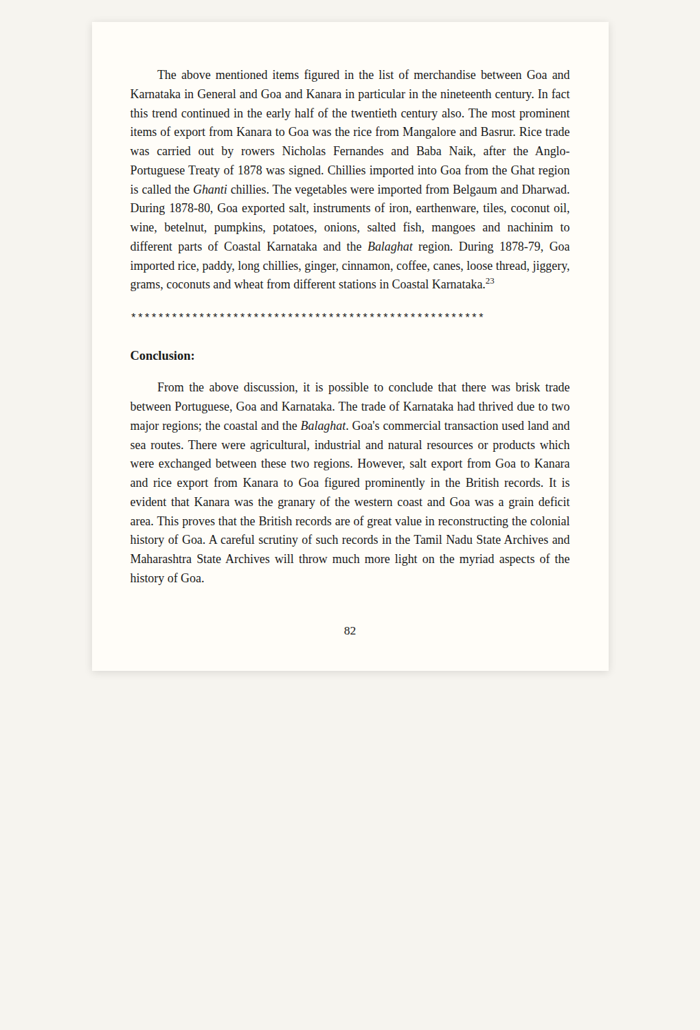The above mentioned items figured in the list of merchandise between Goa and Karnataka in General and Goa and Kanara in particular in the nineteenth century. In fact this trend continued in the early half of the twentieth century also. The most prominent items of export from Kanara to Goa was the rice from Mangalore and Basrur. Rice trade was carried out by rowers Nicholas Fernandes and Baba Naik, after the Anglo-Portuguese Treaty of 1878 was signed. Chillies imported into Goa from the Ghat region is called the Ghanti chillies. The vegetables were imported from Belgaum and Dharwad. During 1878-80, Goa exported salt, instruments of iron, earthenware, tiles, coconut oil, wine, betelnut, pumpkins, potatoes, onions, salted fish, mangoes and nachinim to different parts of Coastal Karnataka and the Balaghat region. During 1878-79, Goa imported rice, paddy, long chillies, ginger, cinnamon, coffee, canes, loose thread, jiggery, grams, coconuts and wheat from different stations in Coastal Karnataka.23
****************************************************
Conclusion:
From the above discussion, it is possible to conclude that there was brisk trade between Portuguese, Goa and Karnataka. The trade of Karnataka had thrived due to two major regions; the coastal and the Balaghat. Goa's commercial transaction used land and sea routes. There were agricultural, industrial and natural resources or products which were exchanged between these two regions. However, salt export from Goa to Kanara and rice export from Kanara to Goa figured prominently in the British records. It is evident that Kanara was the granary of the western coast and Goa was a grain deficit area. This proves that the British records are of great value in reconstructing the colonial history of Goa. A careful scrutiny of such records in the Tamil Nadu State Archives and Maharashtra State Archives will throw much more light on the myriad aspects of the history of Goa.
82